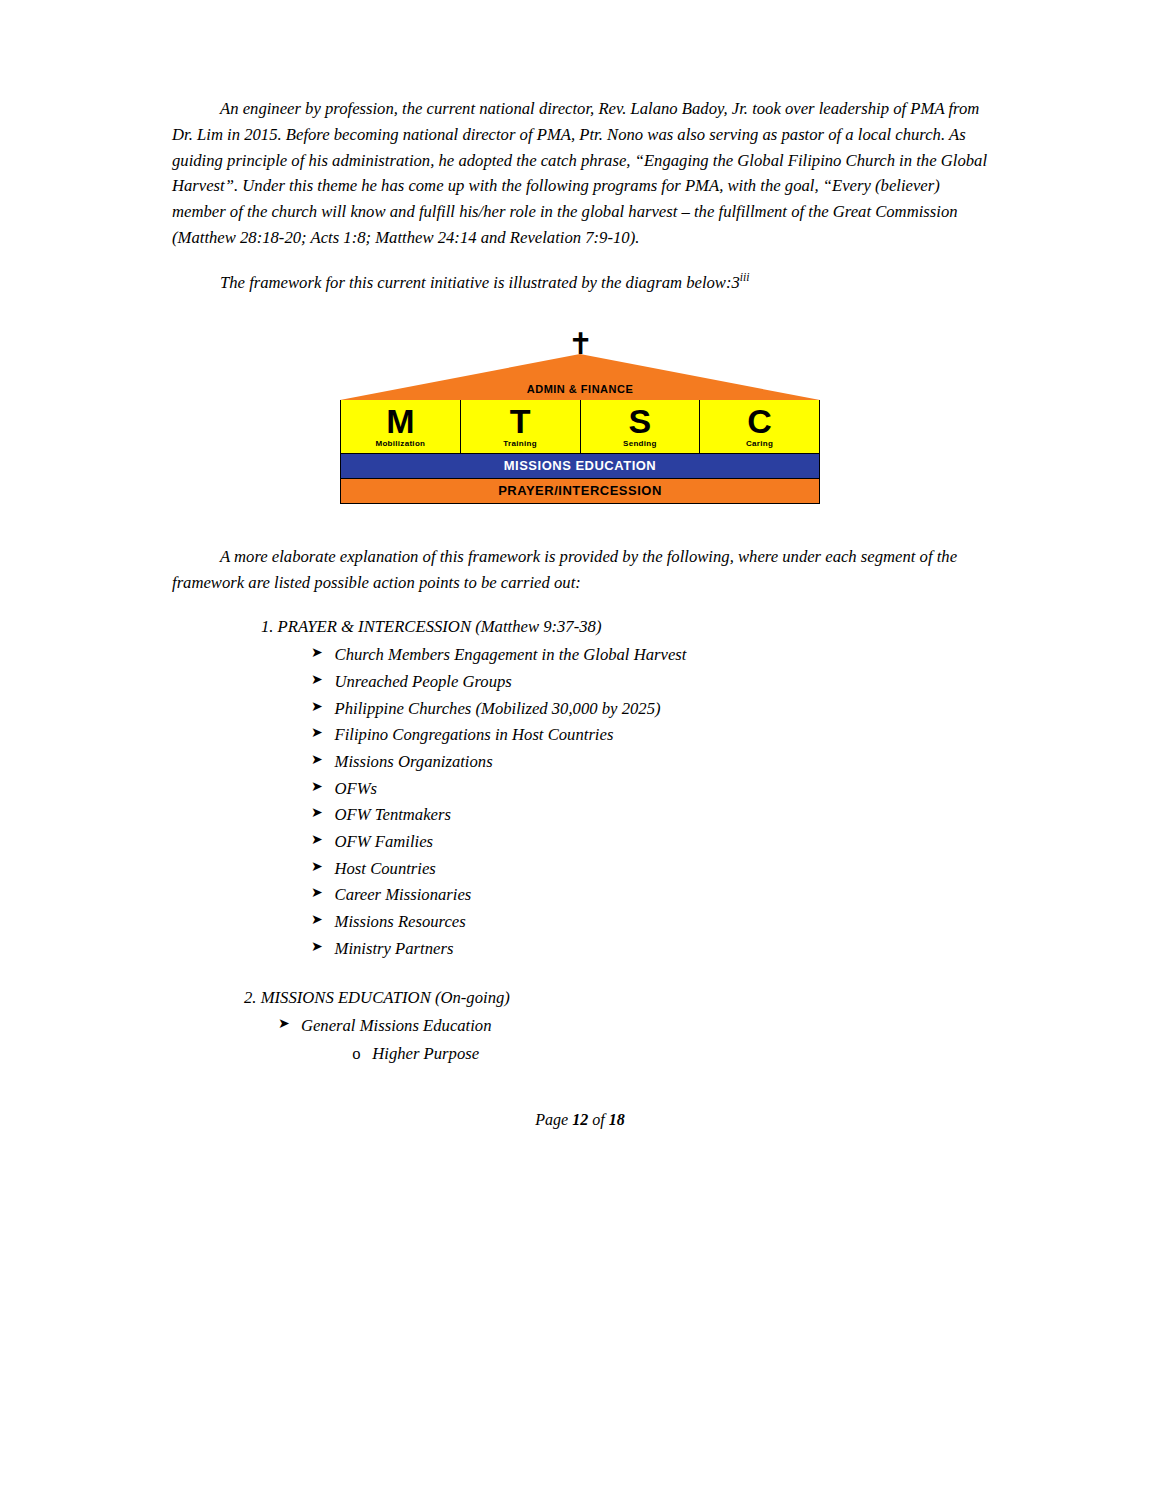An engineer by profession, the current national director, Rev. Lalano Badoy, Jr. took over leadership of PMA from Dr. Lim in 2015. Before becoming national director of PMA, Ptr. Nono was also serving as pastor of a local church. As guiding principle of his administration, he adopted the catch phrase, “Engaging the Global Filipino Church in the Global Harvest”. Under this theme he has come up with the following programs for PMA, with the goal, “Every (believer) member of the church will know and fulfill his/her role in the global harvest – the fulfillment of the Great Commission (Matthew 28:18-20; Acts 1:8; Matthew 24:14 and Revelation 7:9-10).
The framework for this current initiative is illustrated by the diagram below:3iii
✝
ADMIN & FINANCE
M
Mobilization
T
Training
S
Sending
C
Caring
MISSIONS EDUCATION
PRAYER/INTERCESSION
A more elaborate explanation of this framework is provided by the following, where under each segment of the framework are listed possible action points to be carried out:
PRAYER & INTERCESSION (Matthew 9:37-38)
Church Members Engagement in the Global Harvest
Unreached People Groups
Philippine Churches (Mobilized 30,000 by 2025)
Filipino Congregations in Host Countries
Missions Organizations
OFWs
OFW Tentmakers
OFW Families
Host Countries
Career Missionaries
Missions Resources
Ministry Partners
2. MISSIONS EDUCATION (On-going)
General Missions Education
Higher Purpose
Page 12 of 18